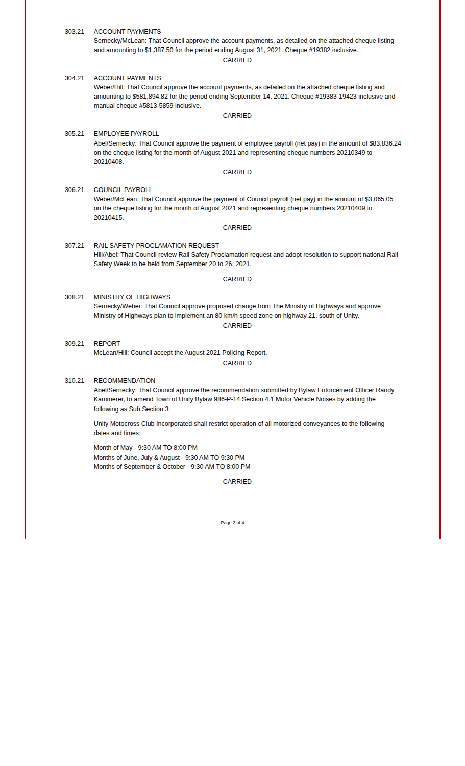303.21
ACCOUNT PAYMENTS
Sernecky/McLean: That Council approve the account payments, as detailed on the attached cheque listing and amounting to $1,387.50 for the period ending August 31, 2021. Cheque #19382 inclusive.
CARRIED
304.21
ACCOUNT PAYMENTS
Weber/Hill: That Council approve the account payments, as detailed on the attached cheque listing and amounting to $581,894.82 for the period ending September 14, 2021. Cheque #19383-19423 inclusive and manual cheque #5813-5859 inclusive.
CARRIED
305.21
EMPLOYEE PAYROLL
Abel/Sernecky: That Council approve the payment of employee payroll (net pay) in the amount of $83,836.24 on the cheque listing for the month of August 2021 and representing cheque numbers 20210349 to 20210408.
CARRIED
306.21
COUNCIL PAYROLL
Weber/McLean: That Council approve the payment of Council payroll (net pay) in the amount of $3,065.05 on the cheque listing for the month of August 2021 and representing cheque numbers 20210409 to 20210415.
CARRIED
307.21
RAIL SAFETY PROCLAMATION REQUEST
Hill/Abel: That Council review Rail Safety Proclamation request and adopt resolution to support national Rail Safety Week to be held from September 20 to 26, 2021.
CARRIED
308.21
MINISTRY OF HIGHWAYS
Sernecky/Weber: That Council approve proposed change from The Ministry of Highways and approve Ministry of Highways plan to implement an 80 km/h speed zone on highway 21, south of Unity.
CARRIED
309.21
REPORT
McLean/Hill: Council accept the August 2021 Policing Report.
CARRIED
310.21
RECOMMENDATION
Abel/Sernecky: That Council approve the recommendation submitted by Bylaw Enforcement Officer Randy Kammerer, to amend Town of Unity Bylaw 986-P-14 Section 4.1 Motor Vehicle Noises by adding the following as Sub Section 3:
Unity Motocross Club Incorporated shall restrict operation of all motorized conveyances to the following dates and times:
Month of May - 9:30 AM TO 8:00 PM
Months of June, July & August - 9:30 AM TO 9:30 PM
Months of September & October - 9:30 AM TO 8:00 PM
CARRIED
Page 2 of 4